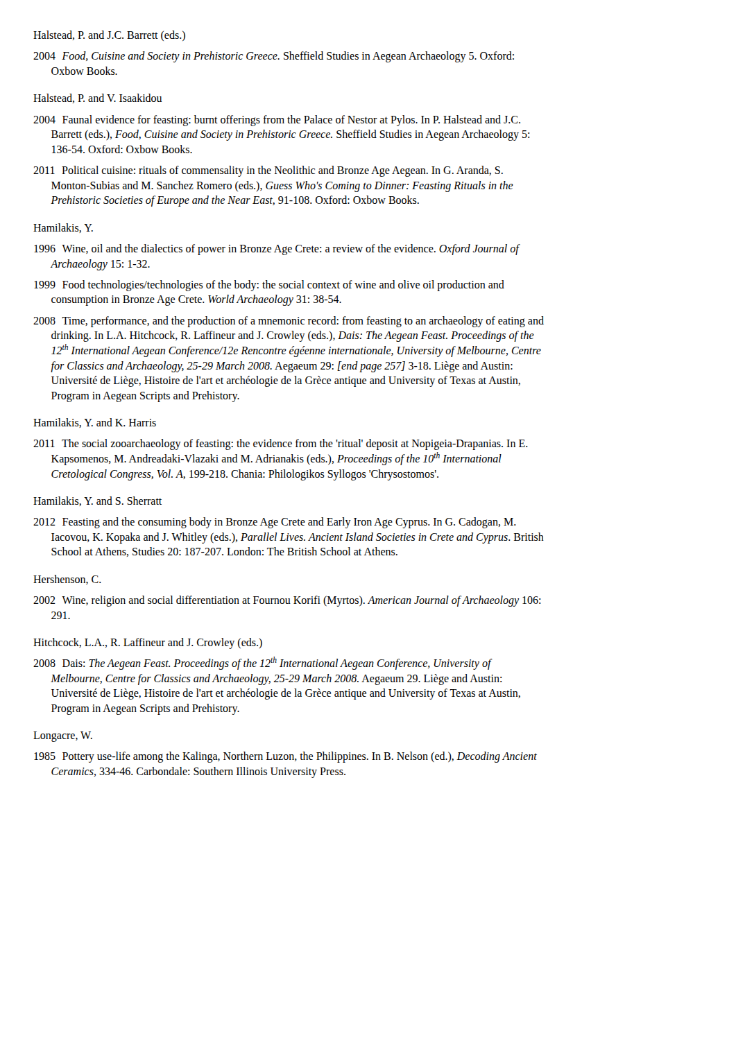Halstead, P. and J.C. Barrett (eds.)
2004 Food, Cuisine and Society in Prehistoric Greece. Sheffield Studies in Aegean Archaeology 5. Oxford: Oxbow Books.
Halstead, P. and V. Isaakidou
2004 Faunal evidence for feasting: burnt offerings from the Palace of Nestor at Pylos. In P. Halstead and J.C. Barrett (eds.), Food, Cuisine and Society in Prehistoric Greece. Sheffield Studies in Aegean Archaeology 5: 136-54. Oxford: Oxbow Books.
2011 Political cuisine: rituals of commensality in the Neolithic and Bronze Age Aegean. In G. Aranda, S. Monton-Subias and M. Sanchez Romero (eds.), Guess Who's Coming to Dinner: Feasting Rituals in the Prehistoric Societies of Europe and the Near East, 91-108. Oxford: Oxbow Books.
Hamilakis, Y.
1996 Wine, oil and the dialectics of power in Bronze Age Crete: a review of the evidence. Oxford Journal of Archaeology 15: 1-32.
1999 Food technologies/technologies of the body: the social context of wine and olive oil production and consumption in Bronze Age Crete. World Archaeology 31: 38-54.
2008 Time, performance, and the production of a mnemonic record: from feasting to an archaeology of eating and drinking. In L.A. Hitchcock, R. Laffineur and J. Crowley (eds.), Dais: The Aegean Feast. Proceedings of the 12th International Aegean Conference/12e Rencontre égéenne internationale, University of Melbourne, Centre for Classics and Archaeology, 25-29 March 2008. Aegaeum 29: [end page 257] 3-18. Liège and Austin: Université de Liège, Histoire de l'art et archéologie de la Grèce antique and University of Texas at Austin, Program in Aegean Scripts and Prehistory.
Hamilakis, Y. and K. Harris
2011 The social zooarchaeology of feasting: the evidence from the 'ritual' deposit at Nopigeia-Drapanias. In E. Kapsomenos, M. Andreadaki-Vlazaki and M. Adrianakis (eds.), Proceedings of the 10th International Cretological Congress, Vol. A, 199-218. Chania: Philologikos Syllogos 'Chrysostomos'.
Hamilakis, Y. and S. Sherratt
2012 Feasting and the consuming body in Bronze Age Crete and Early Iron Age Cyprus. In G. Cadogan, M. Iacovou, K. Kopaka and J. Whitley (eds.), Parallel Lives. Ancient Island Societies in Crete and Cyprus. British School at Athens, Studies 20: 187-207. London: The British School at Athens.
Hershenson, C.
2002 Wine, religion and social differentiation at Fournou Korifi (Myrtos). American Journal of Archaeology 106: 291.
Hitchcock, L.A., R. Laffineur and J. Crowley (eds.)
2008 Dais: The Aegean Feast. Proceedings of the 12th International Aegean Conference, University of Melbourne, Centre for Classics and Archaeology, 25-29 March 2008. Aegaeum 29. Liège and Austin: Université de Liège, Histoire de l'art et archéologie de la Grèce antique and University of Texas at Austin, Program in Aegean Scripts and Prehistory.
Longacre, W.
1985 Pottery use-life among the Kalinga, Northern Luzon, the Philippines. In B. Nelson (ed.), Decoding Ancient Ceramics, 334-46. Carbondale: Southern Illinois University Press.